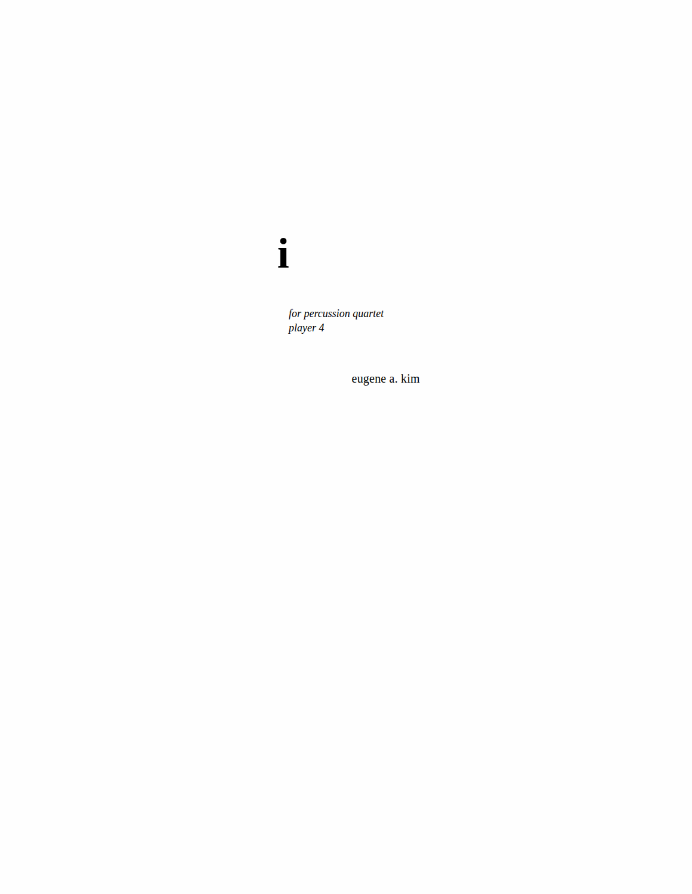i
for percussion quartet
player 4
eugene a. kim